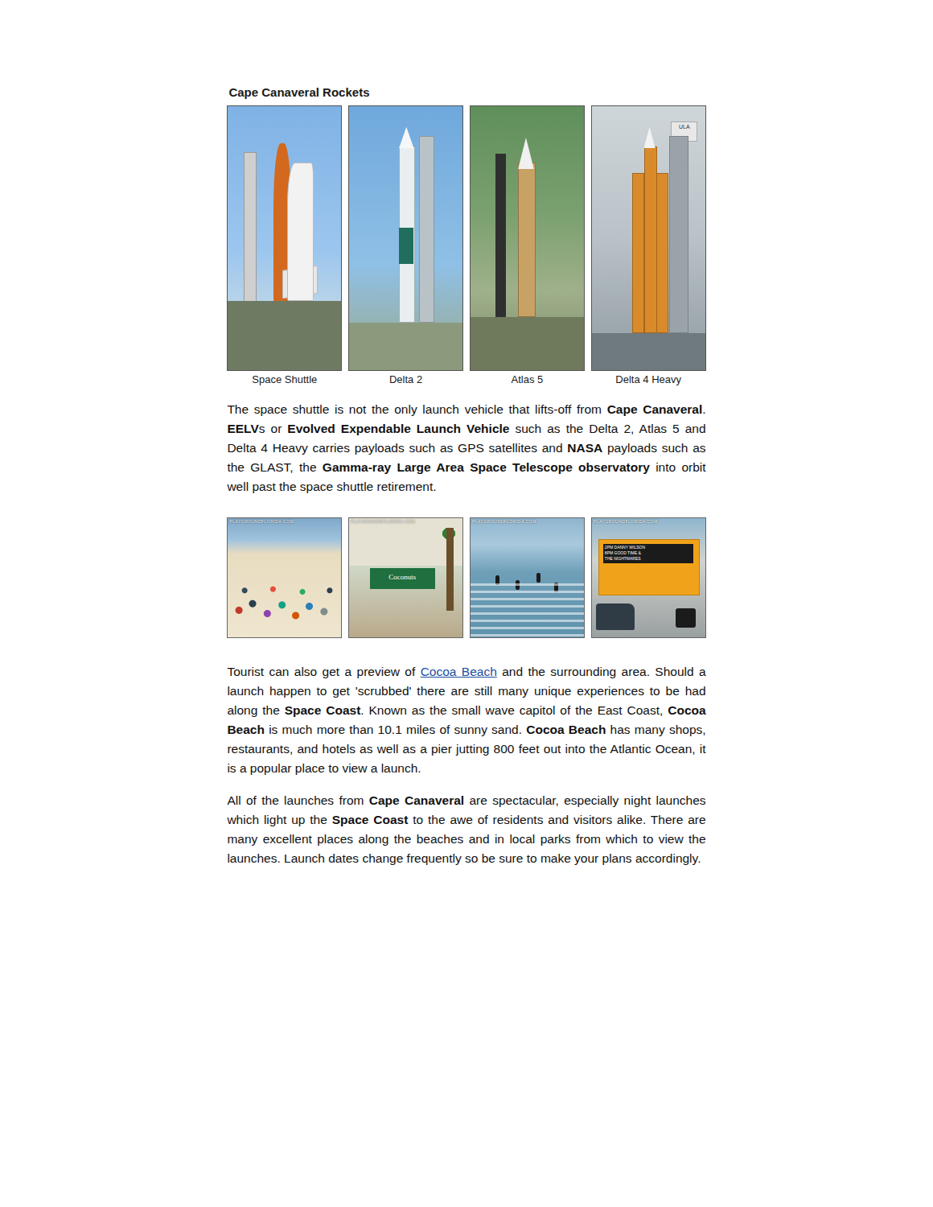Cape Canaveral Rockets
Space Shuttle
Delta 2
Atlas 5
ULA
Delta 4 Heavy
The space shuttle is not the only launch vehicle that lifts-off from Cape Canaveral. EELVs or Evolved Expendable Launch Vehicle such as the Delta 2, Atlas 5 and Delta 4 Heavy carries payloads such as GPS satellites and NASA payloads such as the GLAST, the Gamma-ray Large Area Space Telescope observatory into orbit well past the space shuttle retirement.
PLAYGROUNDFLORIDA.COM
PLAYGROUNDFLORIDA.COM
Coconuts
PLAYGROUNDFLORIDA.COM
PLAYGROUNDFLORIDA.COM
2PM DANNY WILSON
8PM GOOD TIME &
THE NIGHTMARES
Tourist can also get a preview of Cocoa Beach and the surrounding area. Should a launch happen to get 'scrubbed' there are still many unique experiences to be had along the Space Coast. Known as the small wave capitol of the East Coast, Cocoa Beach is much more than 10.1 miles of sunny sand. Cocoa Beach has many shops, restaurants, and hotels as well as a pier jutting 800 feet out into the Atlantic Ocean, it is a popular place to view a launch.
All of the launches from Cape Canaveral are spectacular, especially night launches which light up the Space Coast to the awe of residents and visitors alike. There are many excellent places along the beaches and in local parks from which to view the launches. Launch dates change frequently so be sure to make your plans accordingly.